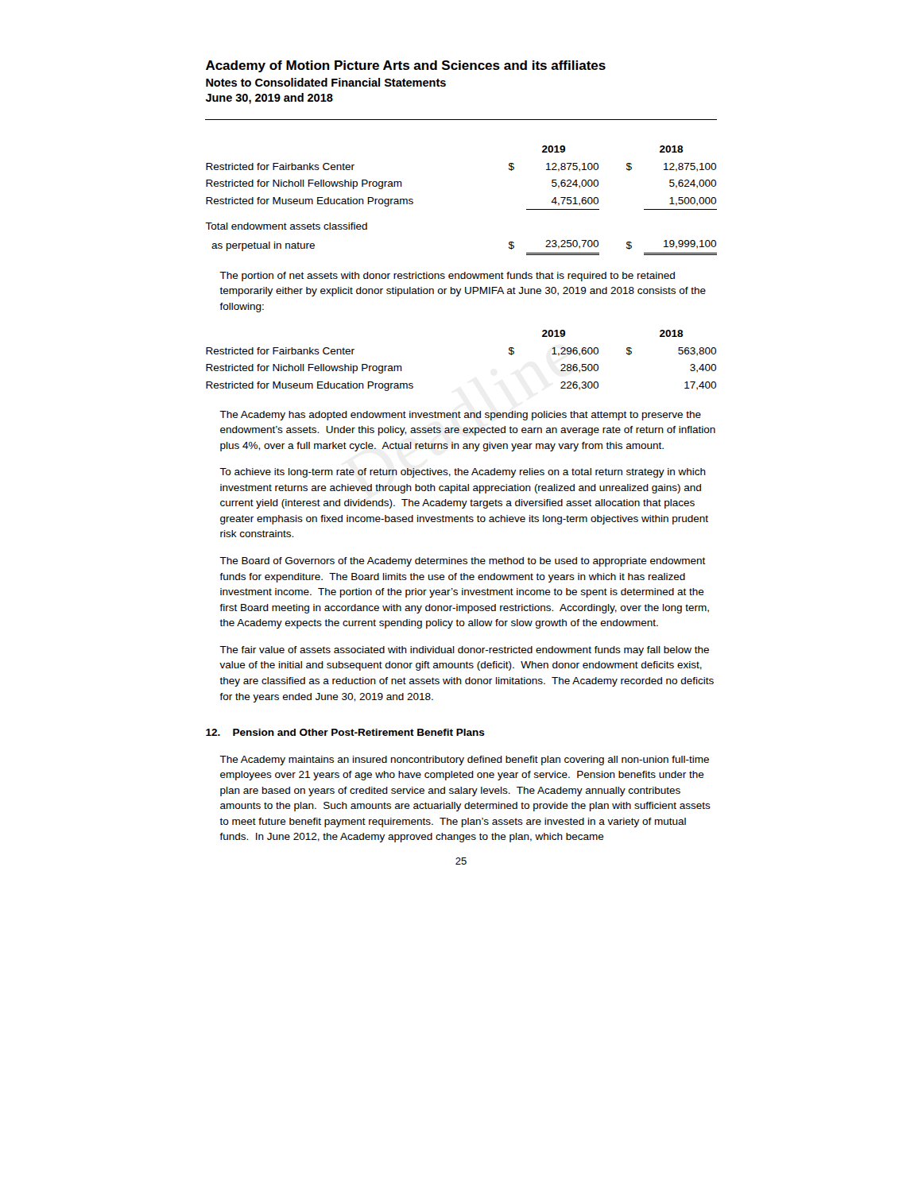Deadline
Academy of Motion Picture Arts and Sciences and its affiliates
Notes to Consolidated Financial Statements
June 30, 2019 and 2018
| | | 2019 | | 2018 |
| Restricted for Fairbanks Center | | $ | 12,875,100 | | $ | 12,875,100 |
| Restricted for Nicholl Fellowship Program | | | 5,624,000 | | | 5,624,000 |
| Restricted for Museum Education Programs | | | 4,751,600 | | | 1,500,000 |
| Total endowment assets classified | | | | | | |
| as perpetual in nature | | $ | 23,250,700 | | $ | 19,999,100 |
The portion of net assets with donor restrictions endowment funds that is required to be retained temporarily either by explicit donor stipulation or by UPMIFA at June 30, 2019 and 2018 consists of the following:
| | | 2019 | | 2018 |
| Restricted for Fairbanks Center | | $ | 1,296,600 | | $ | 563,800 |
| Restricted for Nicholl Fellowship Program | | | 286,500 | | | 3,400 |
| Restricted for Museum Education Programs | | | 226,300 | | | 17,400 |
The Academy has adopted endowment investment and spending policies that attempt to preserve the endowment’s assets. Under this policy, assets are expected to earn an average rate of return of inflation plus 4%, over a full market cycle. Actual returns in any given year may vary from this amount.
To achieve its long-term rate of return objectives, the Academy relies on a total return strategy in which investment returns are achieved through both capital appreciation (realized and unrealized gains) and current yield (interest and dividends). The Academy targets a diversified asset allocation that places greater emphasis on fixed income-based investments to achieve its long-term objectives within prudent risk constraints.
The Board of Governors of the Academy determines the method to be used to appropriate endowment funds for expenditure. The Board limits the use of the endowment to years in which it has realized investment income. The portion of the prior year’s investment income to be spent is determined at the first Board meeting in accordance with any donor-imposed restrictions. Accordingly, over the long term, the Academy expects the current spending policy to allow for slow growth of the endowment.
The fair value of assets associated with individual donor-restricted endowment funds may fall below the value of the initial and subsequent donor gift amounts (deficit). When donor endowment deficits exist, they are classified as a reduction of net assets with donor limitations. The Academy recorded no deficits for the years ended June 30, 2019 and 2018.
12.
Pension and Other Post-Retirement Benefit Plans
The Academy maintains an insured noncontributory defined benefit plan covering all non-union full-time employees over 21 years of age who have completed one year of service. Pension benefits under the plan are based on years of credited service and salary levels. The Academy annually contributes amounts to the plan. Such amounts are actuarially determined to provide the plan with sufficient assets to meet future benefit payment requirements. The plan’s assets are invested in a variety of mutual funds. In June 2012, the Academy approved changes to the plan, which became
25